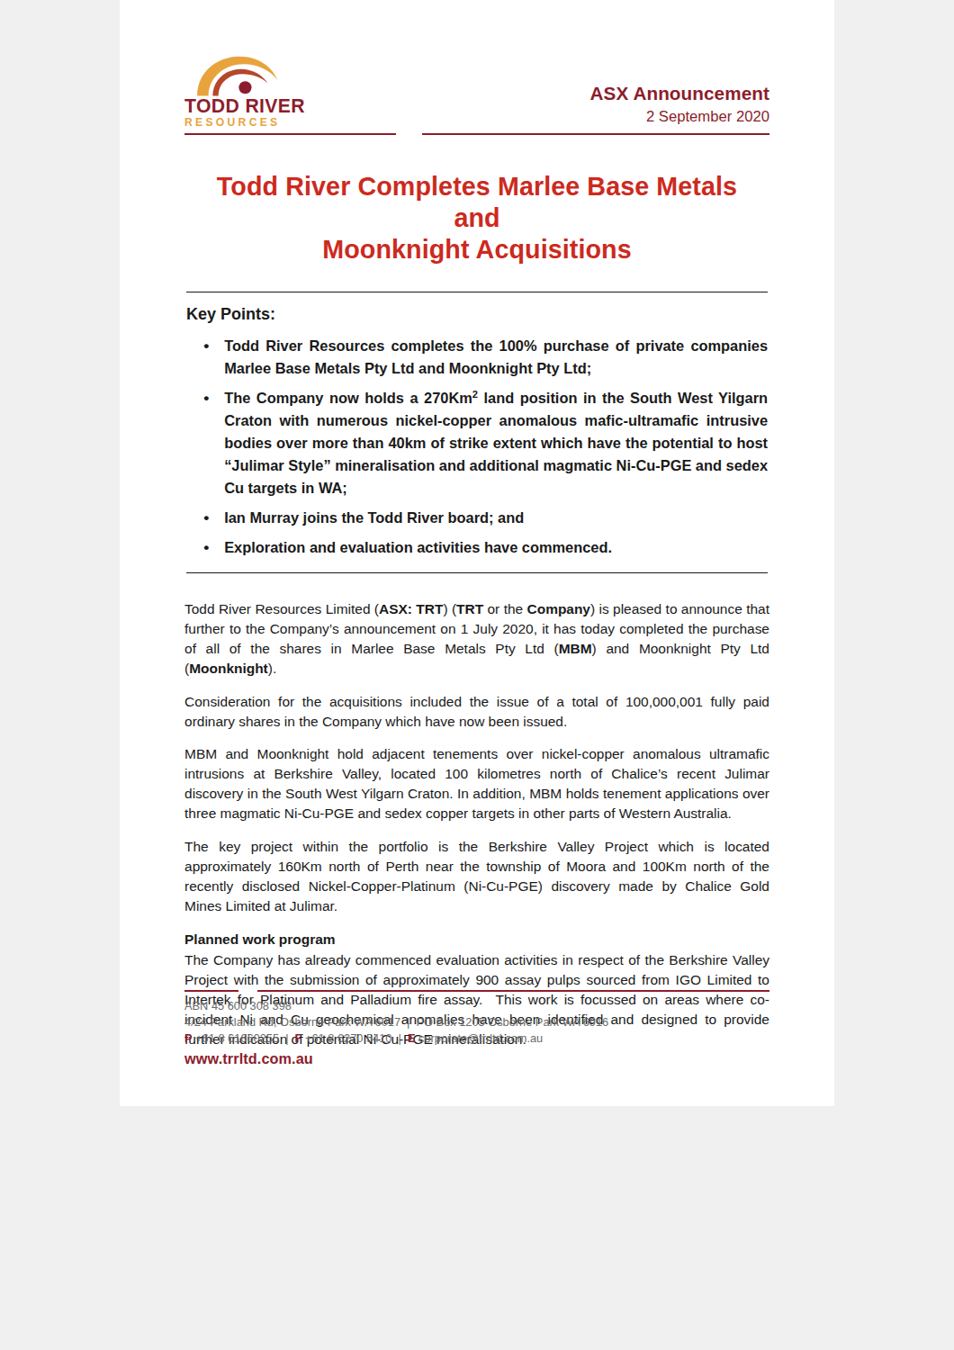TODD RIVER RESOURCES
ASX Announcement
2 September 2020
Todd River Completes Marlee Base Metals and
Moonknight Acquisitions
Key Points:
Todd River Resources completes the 100% purchase of private companies Marlee Base Metals Pty Ltd and Moonknight Pty Ltd;
The Company now holds a 270Km2 land position in the South West Yilgarn Craton with numerous nickel-copper anomalous mafic-ultramafic intrusive bodies over more than 40km of strike extent which have the potential to host “Julimar Style” mineralisation and additional magmatic Ni-Cu-PGE and sedex Cu targets in WA;
Ian Murray joins the Todd River board; and
Exploration and evaluation activities have commenced.
Todd River Resources Limited (ASX: TRT) (TRT or the Company) is pleased to announce that further to the Company’s announcement on 1 July 2020, it has today completed the purchase of all of the shares in Marlee Base Metals Pty Ltd (MBM) and Moonknight Pty Ltd (Moonknight).
Consideration for the acquisitions included the issue of a total of 100,000,001 fully paid ordinary shares in the Company which have now been issued.
MBM and Moonknight hold adjacent tenements over nickel-copper anomalous ultramafic intrusions at Berkshire Valley, located 100 kilometres north of Chalice’s recent Julimar discovery in the South West Yilgarn Craton. In addition, MBM holds tenement applications over three magmatic Ni-Cu-PGE and sedex copper targets in other parts of Western Australia.
The key project within the portfolio is the Berkshire Valley Project which is located approximately 160Km north of Perth near the township of Moora and 100Km north of the recently disclosed Nickel-Copper-Platinum (Ni-Cu-PGE) discovery made by Chalice Gold Mines Limited at Julimar.
Planned work program
The Company has already commenced evaluation activities in respect of the Berkshire Valley Project with the submission of approximately 900 assay pulps sourced from IGO Limited to Intertek for Platinum and Palladium fire assay. This work is focussed on areas where co-incident Ni and Cu geochemical anomalies have been identified and designed to provide further indication of potential Ni-Cu-PGE mineralisation.
ABN 45 600 308 398
4/24 Parkland Rd, Osborne Park WA 6017 | PO Box 1205 Osborne Park WA 6916
P +61 8 61660255 | F +61 8 6270 5410 | E corporate@trrltd.com.au
www.trrltd.com.au